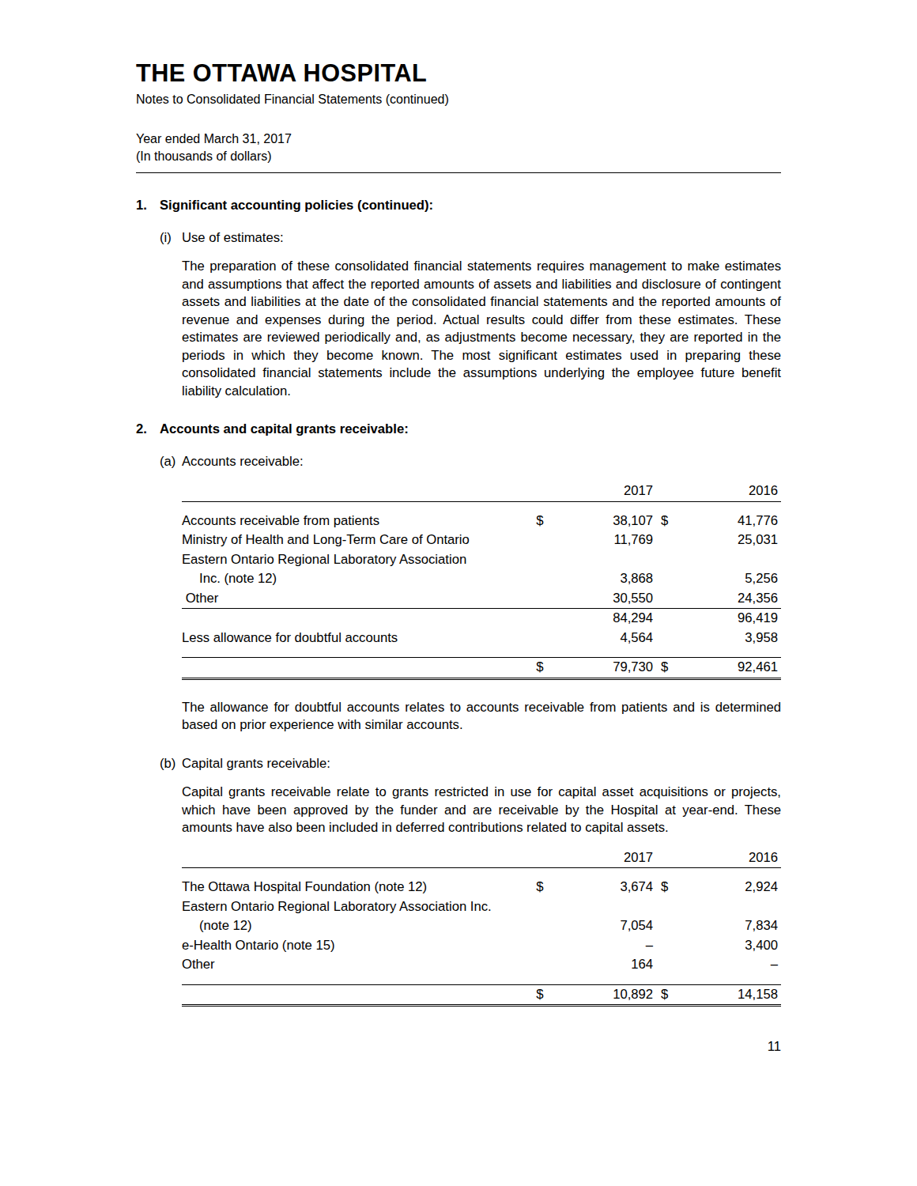THE OTTAWA HOSPITAL
Notes to Consolidated Financial Statements (continued)
Year ended March 31, 2017
(In thousands of dollars)
1. Significant accounting policies (continued):
(i) Use of estimates:
The preparation of these consolidated financial statements requires management to make estimates and assumptions that affect the reported amounts of assets and liabilities and disclosure of contingent assets and liabilities at the date of the consolidated financial statements and the reported amounts of revenue and expenses during the period. Actual results could differ from these estimates. These estimates are reviewed periodically and, as adjustments become necessary, they are reported in the periods in which they become known. The most significant estimates used in preparing these consolidated financial statements include the assumptions underlying the employee future benefit liability calculation.
2. Accounts and capital grants receivable:
(a) Accounts receivable:
| | | 2017 | | 2016 |
| Accounts receivable from patients | $ | 38,107 | $ | 41,776 |
| Ministry of Health and Long-Term Care of Ontario | | 11,769 | | 25,031 |
| Eastern Ontario Regional Laboratory Association | | | | |
| Inc. (note 12) | | 3,868 | | 5,256 |
| Other | | 30,550 | | 24,356 |
| | | 84,294 | | 96,419 |
| Less allowance for doubtful accounts | | 4,564 | | 3,958 |
| | $ | 79,730 | $ | 92,461 |
The allowance for doubtful accounts relates to accounts receivable from patients and is determined based on prior experience with similar accounts.
(b) Capital grants receivable:
Capital grants receivable relate to grants restricted in use for capital asset acquisitions or projects, which have been approved by the funder and are receivable by the Hospital at year-end. These amounts have also been included in deferred contributions related to capital assets.
| | | 2017 | | 2016 |
| The Ottawa Hospital Foundation (note 12) | $ | 3,674 | $ | 2,924 |
| Eastern Ontario Regional Laboratory Association Inc. | | | | |
| (note 12) | | 7,054 | | 7,834 |
| e-Health Ontario (note 15) | | – | | 3,400 |
| Other | | 164 | | – |
| | $ | 10,892 | $ | 14,158 |
11